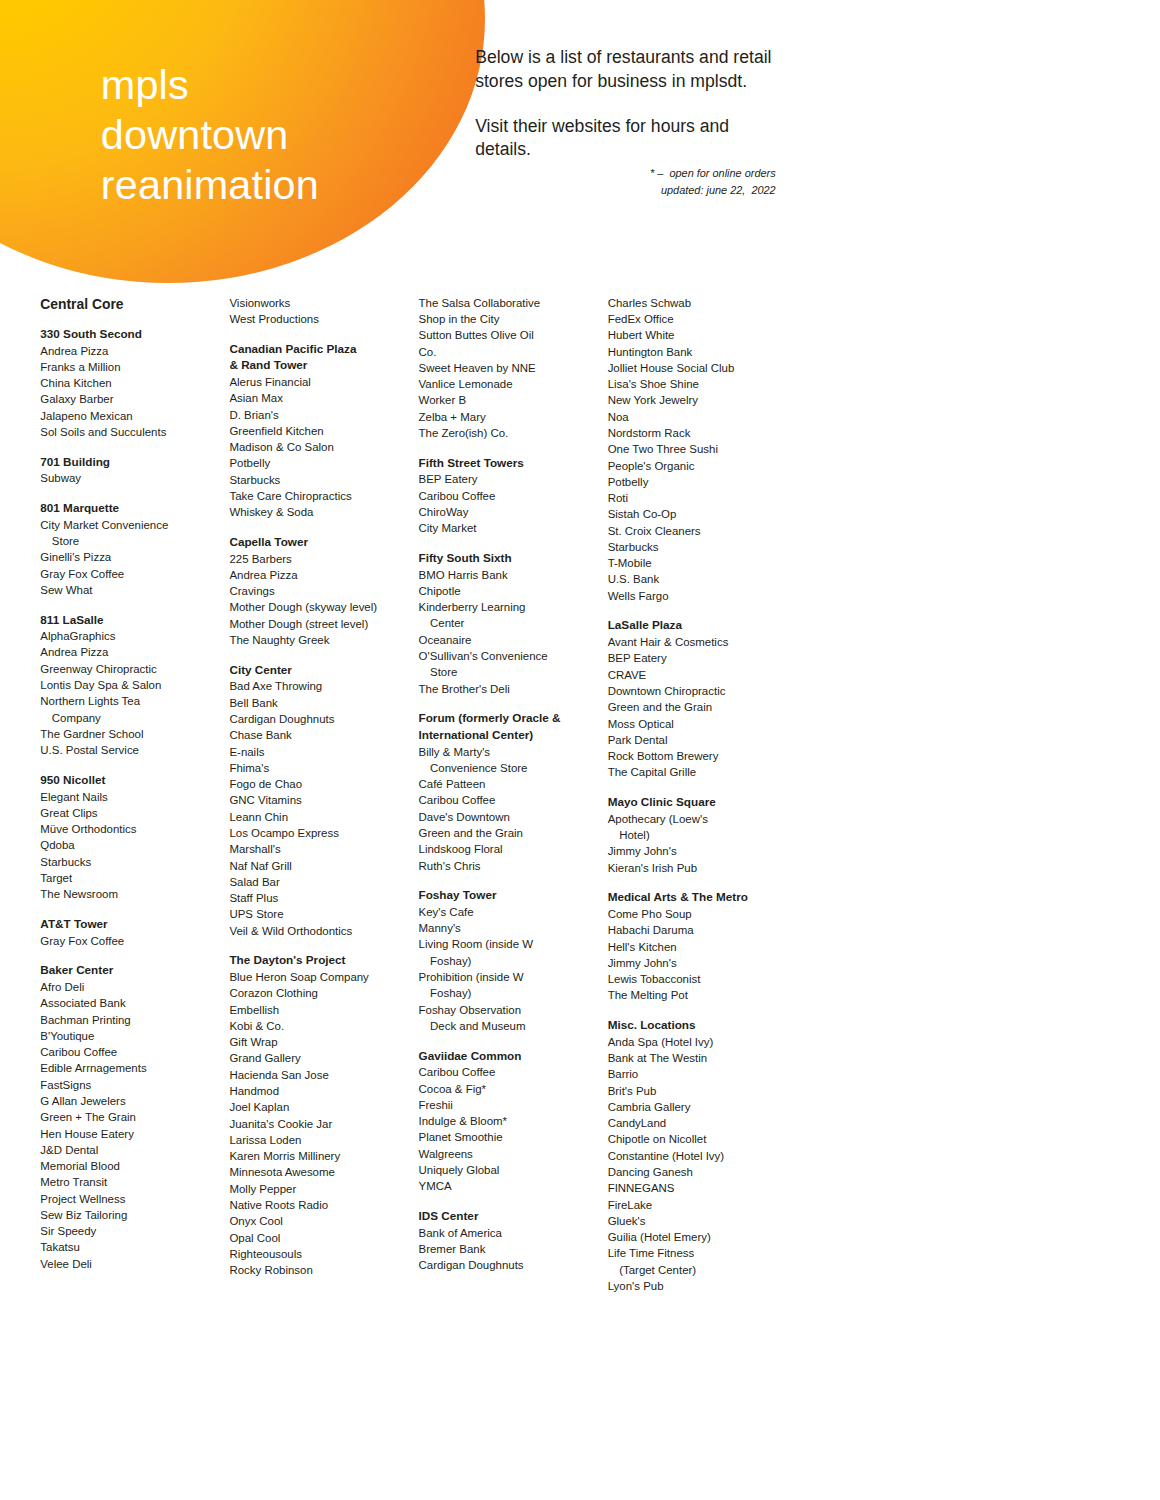mpls
downtown
reanimation
Below is a list of restaurants and retail stores open for business in mplsdt.
Visit their websites for hours and details.
* – open for online orders
updated: june 22, 2022
Central Core
330 South Second
Andrea Pizza
Franks a Million
China Kitchen
Galaxy Barber
Jalapeno Mexican
Sol Soils and Succulents
701 Building
Subway
801 Marquette
City Market Convenience
Store
Ginelli's Pizza
Gray Fox Coffee
Sew What
811 LaSalle
AlphaGraphics
Andrea Pizza
Greenway Chiropractic
Lontis Day Spa & Salon
Northern Lights Tea
Company
The Gardner School
U.S. Postal Service
950 Nicollet
Elegant Nails
Great Clips
Müve Orthodontics
Qdoba
Starbucks
Target
The Newsroom
AT&T Tower
Gray Fox Coffee
Baker Center
Afro Deli
Associated Bank
Bachman Printing
B'Youtique
Caribou Coffee
Edible Arrnagements
FastSigns
G Allan Jewelers
Green + The Grain
Hen House Eatery
J&D Dental
Memorial Blood
Metro Transit
Project Wellness
Sew Biz Tailoring
Sir Speedy
Takatsu
Velee Deli
Visionworks
West Productions
Canadian Pacific Plaza
& Rand Tower
Alerus Financial
Asian Max
D. Brian's
Greenfield Kitchen
Madison & Co Salon
Potbelly
Starbucks
Take Care Chiropractics
Whiskey & Soda
Capella Tower
225 Barbers
Andrea Pizza
Cravings
Mother Dough (skyway level)
Mother Dough (street level)
The Naughty Greek
City Center
Bad Axe Throwing
Bell Bank
Cardigan Doughnuts
Chase Bank
E-nails
Fhima's
Fogo de Chao
GNC Vitamins
Leann Chin
Los Ocampo Express
Marshall's
Naf Naf Grill
Salad Bar
Staff Plus
UPS Store
Veil & Wild Orthodontics
The Dayton's Project
Blue Heron Soap Company
Corazon Clothing
Embellish
Kobi & Co.
Gift Wrap
Grand Gallery
Hacienda San Jose
Handmod
Joel Kaplan
Juanita's Cookie Jar
Larissa Loden
Karen Morris Millinery
Minnesota Awesome
Molly Pepper
Native Roots Radio
Onyx Cool
Opal Cool
Righteousouls
Rocky Robinson
The Salsa Collaborative
Shop in the City
Sutton Buttes Olive Oil
Co.
Sweet Heaven by NNE
Vanlice Lemonade
Worker B
Zelba + Mary
The Zero(ish) Co.
Fifth Street Towers
BEP Eatery
Caribou Coffee
ChiroWay
City Market
Fifty South Sixth
BMO Harris Bank
Chipotle
Kinderberry Learning
Center
Oceanaire
O'Sullivan's Convenience
Store
The Brother's Deli
Forum (formerly Oracle &
International Center)
Billy & Marty's
Convenience Store
Café Patteen
Caribou Coffee
Dave's Downtown
Green and the Grain
Lindskoog Floral
Ruth's Chris
Foshay Tower
Key's Cafe
Manny's
Living Room (inside W
Foshay)
Prohibition (inside W
Foshay)
Foshay Observation
Deck and Museum
Gaviidae Common
Caribou Coffee
Cocoa & Fig*
Freshii
Indulge & Bloom*
Planet Smoothie
Walgreens
Uniquely Global
YMCA
IDS Center
Bank of America
Bremer Bank
Cardigan Doughnuts
Charles Schwab
FedEx Office
Hubert White
Huntington Bank
Jolliet House Social Club
Lisa's Shoe Shine
New York Jewelry
Noa
Nordstorm Rack
One Two Three Sushi
People's Organic
Potbelly
Roti
Sistah Co-Op
St. Croix Cleaners
Starbucks
T-Mobile
U.S. Bank
Wells Fargo
LaSalle Plaza
Avant Hair & Cosmetics
BEP Eatery
CRAVE
Downtown Chiropractic
Green and the Grain
Moss Optical
Park Dental
Rock Bottom Brewery
The Capital Grille
Mayo Clinic Square
Apothecary (Loew's
Hotel)
Jimmy John's
Kieran's Irish Pub
Medical Arts & The Metro
Come Pho Soup
Habachi Daruma
Hell's Kitchen
Jimmy John's
Lewis Tobacconist
The Melting Pot
Misc. Locations
Anda Spa (Hotel Ivy)
Bank at The Westin
Barrio
Brit's Pub
Cambria Gallery
CandyLand
Chipotle on Nicollet
Constantine (Hotel Ivy)
Dancing Ganesh
FINNEGANS
FireLake
Gluek's
Guilia (Hotel Emery)
Life Time Fitness
(Target Center)
Lyon's Pub